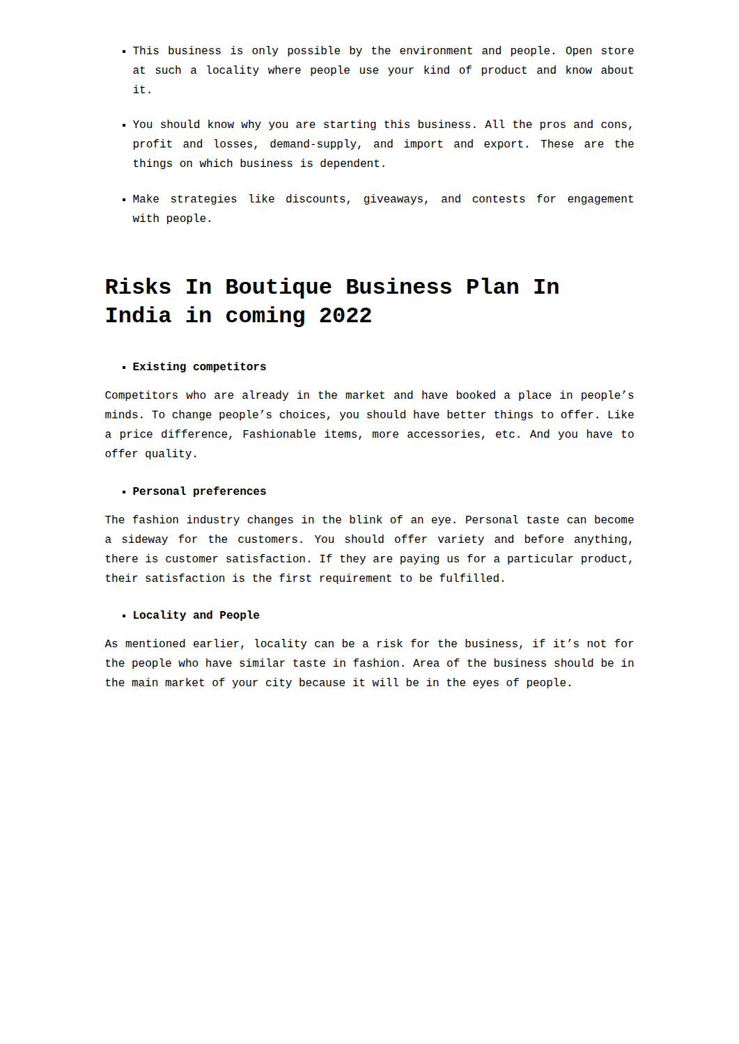This business is only possible by the environment and people. Open store at such a locality where people use your kind of product and know about it.
You should know why you are starting this business. All the pros and cons, profit and losses, demand-supply, and import and export. These are the things on which business is dependent.
Make strategies like discounts, giveaways, and contests for engagement with people.
Risks In Boutique Business Plan In India in coming 2022
Existing competitors
Competitors who are already in the market and have booked a place in people’s minds. To change people’s choices, you should have better things to offer. Like a price difference, Fashionable items, more accessories, etc. And you have to offer quality.
Personal preferences
The fashion industry changes in the blink of an eye. Personal taste can become a sideway for the customers. You should offer variety and before anything, there is customer satisfaction. If they are paying us for a particular product, their satisfaction is the first requirement to be fulfilled.
Locality and People
As mentioned earlier, locality can be a risk for the business, if it’s not for the people who have similar taste in fashion. Area of the business should be in the main market of your city because it will be in the eyes of people.